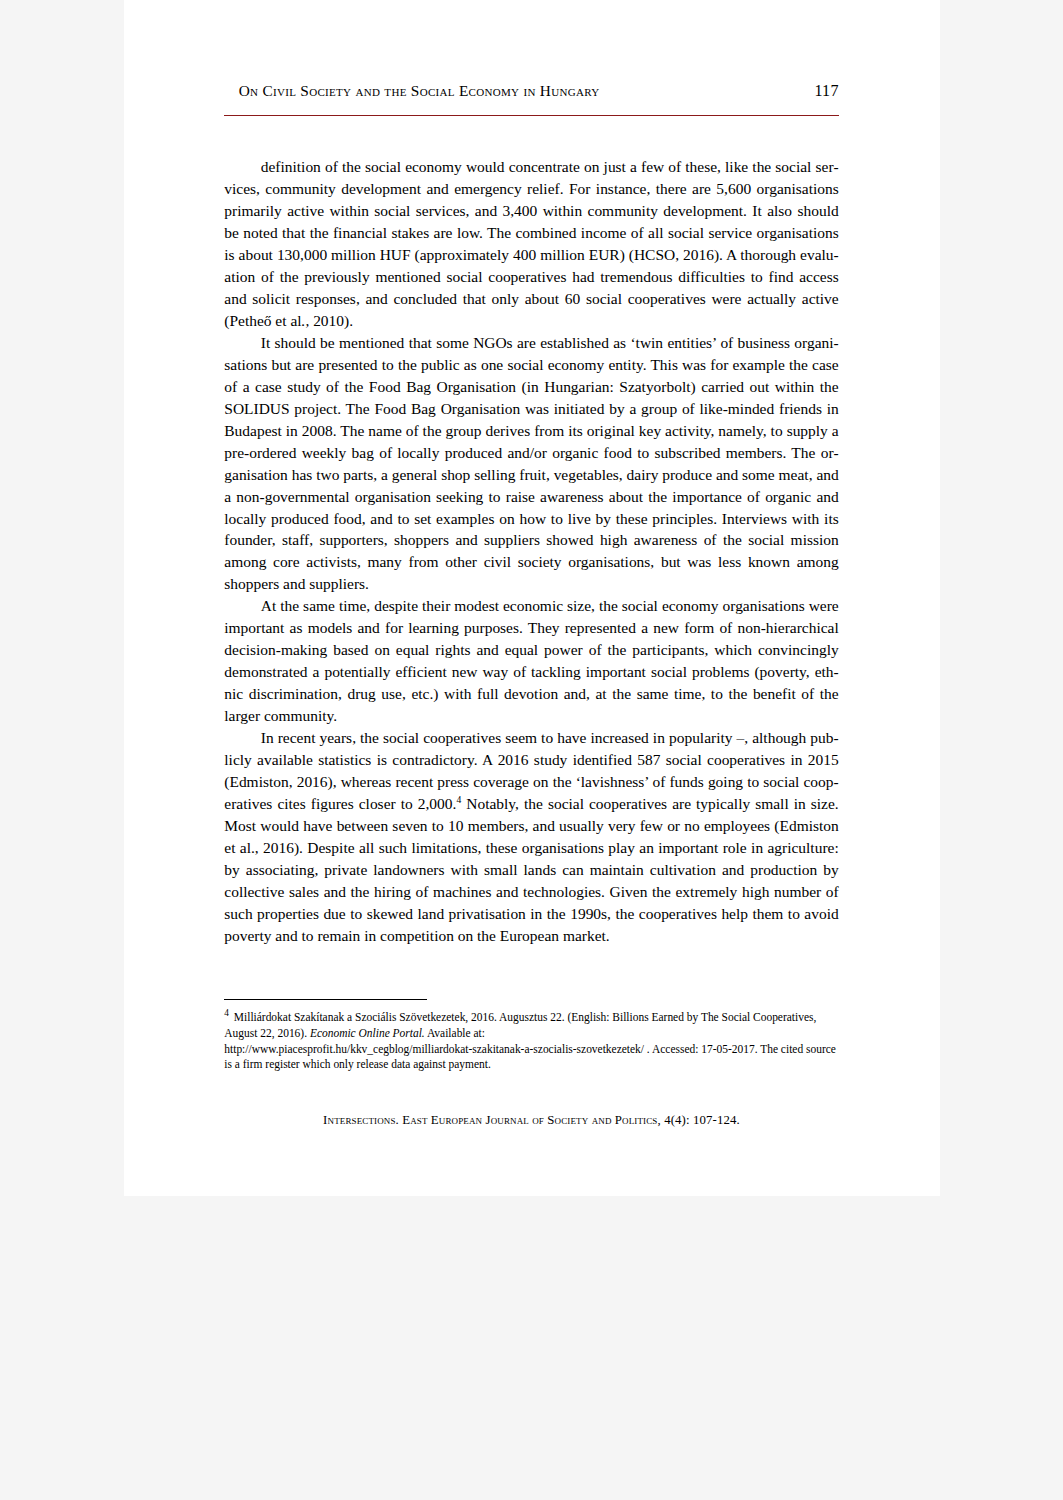On Civil Society and the Social Economy in Hungary 117
definition of the social economy would concentrate on just a few of these, like the social services, community development and emergency relief. For instance, there are 5,600 organisations primarily active within social services, and 3,400 within community development. It also should be noted that the financial stakes are low. The combined income of all social service organisations is about 130,000 million HUF (approximately 400 million EUR) (HCSO, 2016). A thorough evaluation of the previously mentioned social cooperatives had tremendous difficulties to find access and solicit responses, and concluded that only about 60 social cooperatives were actually active (Petheő et al., 2010).
It should be mentioned that some NGOs are established as ‘twin entities’ of business organisations but are presented to the public as one social economy entity. This was for example the case of a case study of the Food Bag Organisation (in Hungarian: Szatyorbolt) carried out within the SOLIDUS project. The Food Bag Organisation was initiated by a group of like-minded friends in Budapest in 2008. The name of the group derives from its original key activity, namely, to supply a pre-ordered weekly bag of locally produced and/or organic food to subscribed members. The organisation has two parts, a general shop selling fruit, vegetables, dairy produce and some meat, and a non-governmental organisation seeking to raise awareness about the importance of organic and locally produced food, and to set examples on how to live by these principles. Interviews with its founder, staff, supporters, shoppers and suppliers showed high awareness of the social mission among core activists, many from other civil society organisations, but was less known among shoppers and suppliers.
At the same time, despite their modest economic size, the social economy organisations were important as models and for learning purposes. They represented a new form of non-hierarchical decision-making based on equal rights and equal power of the participants, which convincingly demonstrated a potentially efficient new way of tackling important social problems (poverty, ethnic discrimination, drug use, etc.) with full devotion and, at the same time, to the benefit of the larger community.
In recent years, the social cooperatives seem to have increased in popularity –, although publicly available statistics is contradictory. A 2016 study identified 587 social cooperatives in 2015 (Edmiston, 2016), whereas recent press coverage on the ‘lavishness’ of funds going to social cooperatives cites figures closer to 2,000.4 Notably, the social cooperatives are typically small in size. Most would have between seven to 10 members, and usually very few or no employees (Edmiston et al., 2016). Despite all such limitations, these organisations play an important role in agriculture: by associating, private landowners with small lands can maintain cultivation and production by collective sales and the hiring of machines and technologies. Given the extremely high number of such properties due to skewed land privatisation in the 1990s, the cooperatives help them to avoid poverty and to remain in competition on the European market.
4 Milliárdokat Szakítanak a Szociális Szövetkezetek, 2016. Augusztus 22. (English: Billions Earned by The Social Cooperatives, August 22, 2016). Economic Online Portal. Available at:
http://www.piacesprofit.hu/kkv_cegblog/milliardokat-szakitanak-a-szocialis-szovetkezetek/ . Accessed: 17-05-2017. The cited source is a firm register which only release data against payment.
Intersections. East European Journal of Society and Politics, 4(4): 107-124.